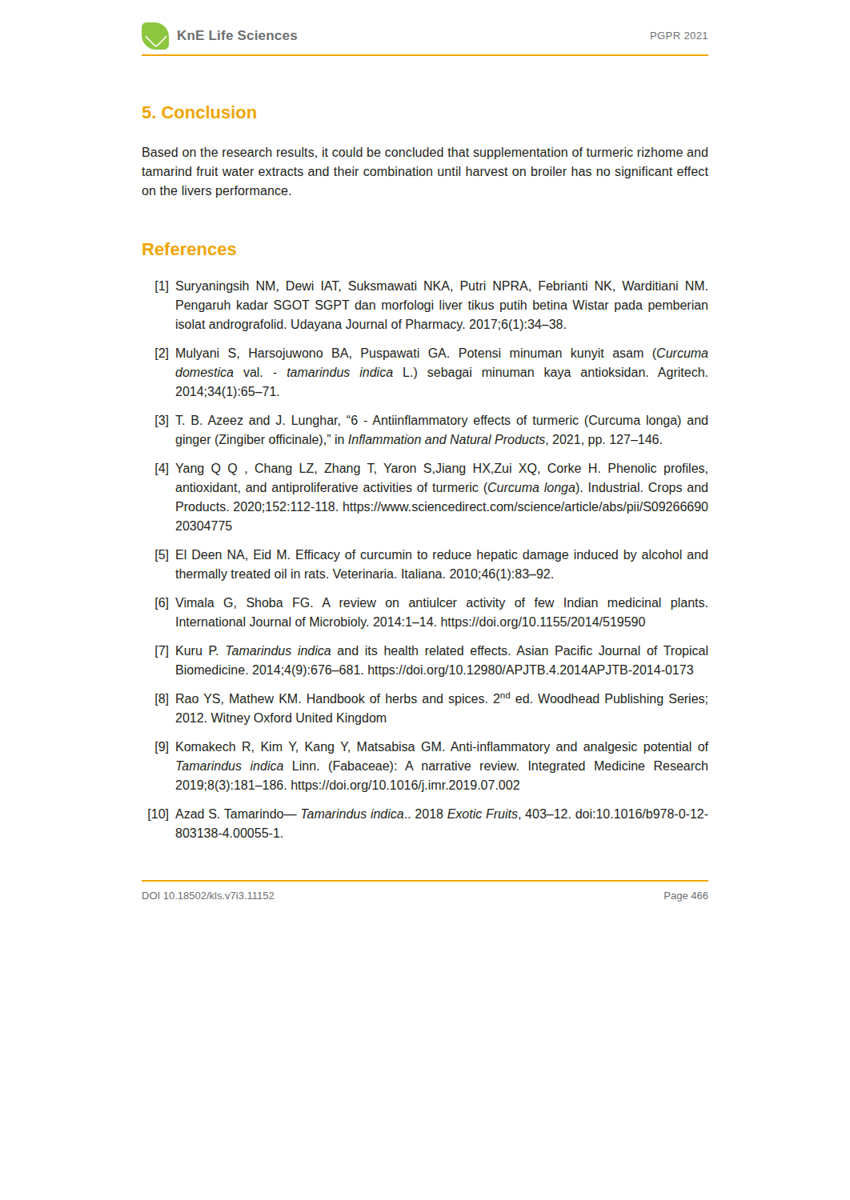KnE Life Sciences
PGPR 2021
5. Conclusion
Based on the research results, it could be concluded that supplementation of turmeric rizhome and tamarind fruit water extracts and their combination until harvest on broiler has no significant effect on the livers performance.
References
Suryaningsih NM, Dewi IAT, Suksmawati NKA, Putri NPRA, Febrianti NK, Warditiani NM. Pengaruh kadar SGOT SGPT dan morfologi liver tikus putih betina Wistar pada pemberian isolat andrografolid. Udayana Journal of Pharmacy. 2017;6(1):34–38.
Mulyani S, Harsojuwono BA, Puspawati GA. Potensi minuman kunyit asam (Curcuma domestica val. - tamarindus indica L.) sebagai minuman kaya antioksidan. Agritech. 2014;34(1):65–71.
T. B. Azeez and J. Lunghar, “6 - Antiinflammatory effects of turmeric (Curcuma longa) and ginger (Zingiber officinale),” in Inflammation and Natural Products, 2021, pp. 127–146.
Yang Q Q , Chang LZ, Zhang T, Yaron S,Jiang HX,Zui XQ, Corke H. Phenolic profiles, antioxidant, and antiproliferative activities of turmeric (Curcuma longa). Industrial. Crops and Products. 2020;152:112-118. https://www.sciencedirect.com/science/article/abs/pii/S0926669020304775
El Deen NA, Eid M. Efficacy of curcumin to reduce hepatic damage induced by alcohol and thermally treated oil in rats. Veterinaria. Italiana. 2010;46(1):83–92.
Vimala G, Shoba FG. A review on antiulcer activity of few Indian medicinal plants. International Journal of Microbioly. 2014:1–14. https://doi.org/10.1155/2014/519590
Kuru P. Tamarindus indica and its health related effects. Asian Pacific Journal of Tropical Biomedicine. 2014;4(9):676–681. https://doi.org/10.12980/APJTB.4.2014APJTB-2014-0173
Rao YS, Mathew KM. Handbook of herbs and spices. 2nd ed. Woodhead Publishing Series; 2012. Witney Oxford United Kingdom
Komakech R, Kim Y, Kang Y, Matsabisa GM. Anti-inflammatory and analgesic potential of Tamarindus indica Linn. (Fabaceae): A narrative review. Integrated Medicine Research 2019;8(3):181–186. https://doi.org/10.1016/j.imr.2019.07.002
Azad S. Tamarindo— Tamarindus indica.. 2018 Exotic Fruits, 403–12. doi:10.1016/b978-0-12-803138-4.00055-1.
DOI 10.18502/kls.v7i3.11152
Page 466